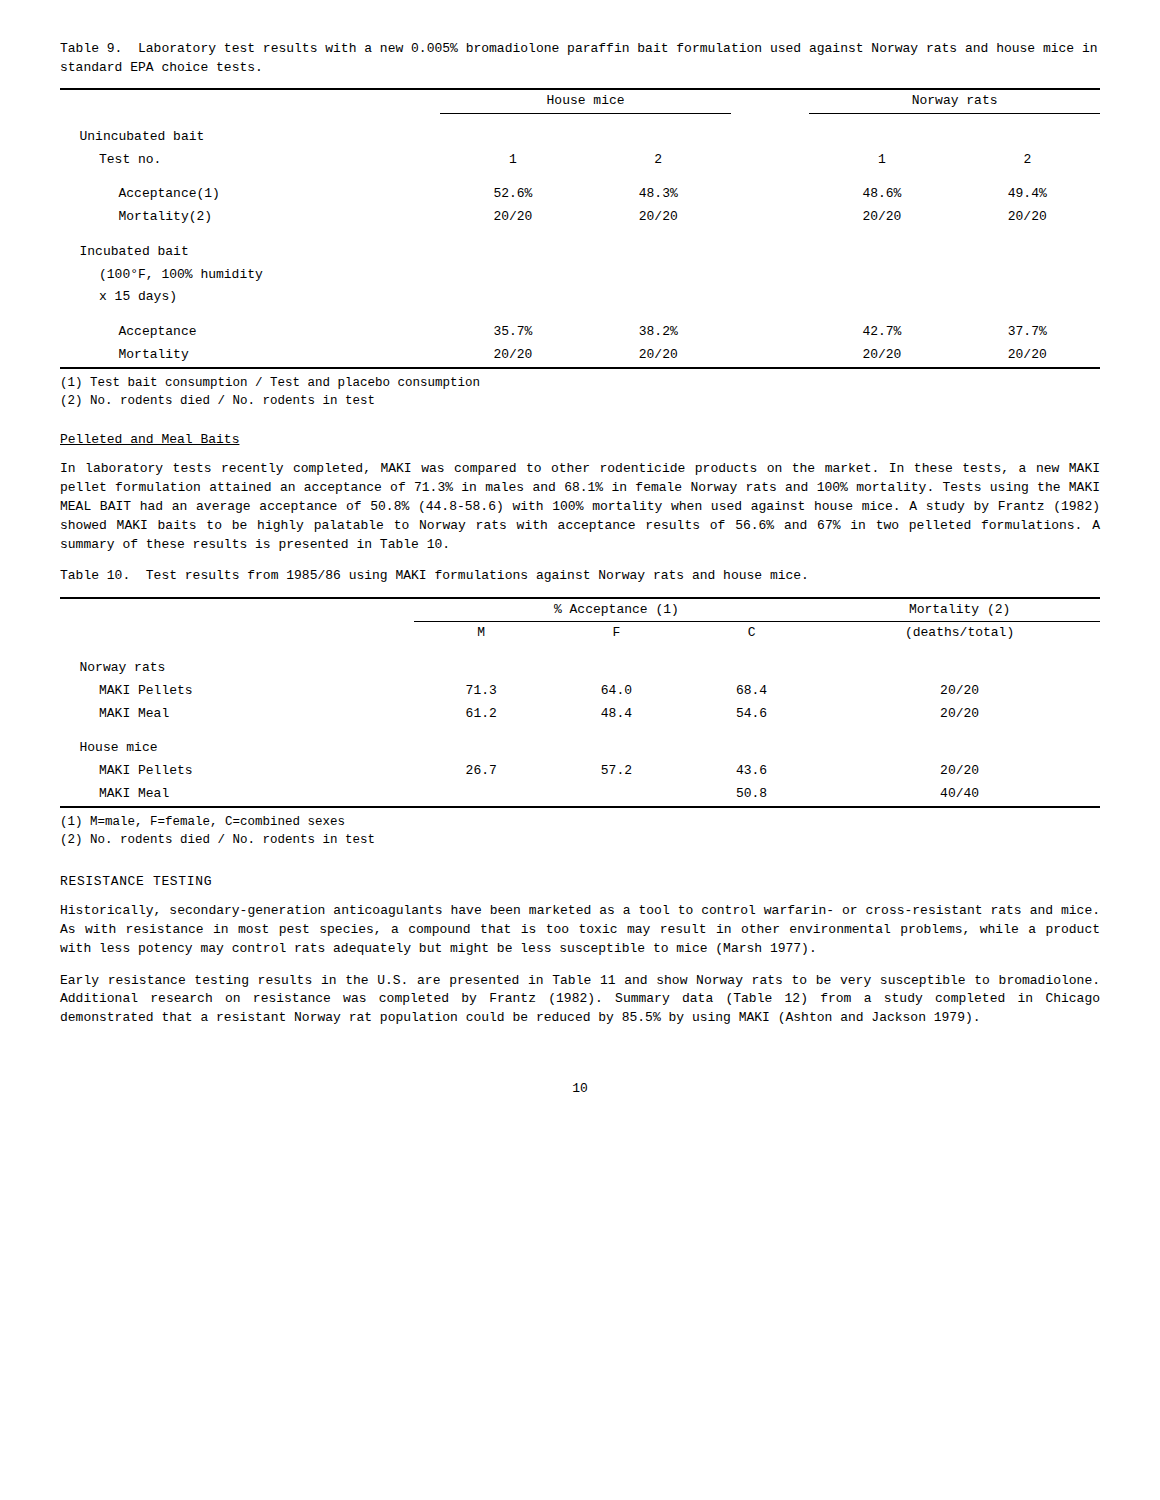Table 9. Laboratory test results with a new 0.005% bromadiolone paraffin bait formulation used against Norway rats and house mice in standard EPA choice tests.
| | House mice | | Norway rats |
| Unincubated bait | | | | | |
| Test no. | 1 | 2 | | 1 | 2 |
| Acceptance(1) | 52.6% | 48.3% | | 48.6% | 49.4% |
| Mortality(2) | 20/20 | 20/20 | | 20/20 | 20/20 |
| Incubated bait | | | | | |
| (100°F, 100% humidity | | | | | |
| x 15 days) | | | | | |
| Acceptance | 35.7% | 38.2% | | 42.7% | 37.7% |
| Mortality | 20/20 | 20/20 | | 20/20 | 20/20 |
(1) Test bait consumption / Test and placebo consumption
(2) No. rodents died / No. rodents in test
Pelleted and Meal Baits
In laboratory tests recently completed, MAKI was compared to other rodenticide products on the market. In these tests, a new MAKI pellet formulation attained an acceptance of 71.3% in males and 68.1% in female Norway rats and 100% mortality. Tests using the MAKI MEAL BAIT had an average acceptance of 50.8% (44.8-58.6) with 100% mortality when used against house mice. A study by Frantz (1982) showed MAKI baits to be highly palatable to Norway rats with acceptance results of 56.6% and 67% in two pelleted formulations. A summary of these results is presented in Table 10.
Table 10. Test results from 1985/86 using MAKI formulations against Norway rats and house mice.
| | % Acceptance (1) | Mortality (2) |
| | M | F | C | (deaths/total) |
| Norway rats | | | | |
| MAKI Pellets | 71.3 | 64.0 | 68.4 | 20/20 |
| MAKI Meal | 61.2 | 48.4 | 54.6 | 20/20 |
| House mice | | | | |
| MAKI Pellets | 26.7 | 57.2 | 43.6 | 20/20 |
| MAKI Meal | | | 50.8 | 40/40 |
(1) M=male, F=female, C=combined sexes
(2) No. rodents died / No. rodents in test
RESISTANCE TESTING
Historically, secondary-generation anticoagulants have been marketed as a tool to control warfarin- or cross-resistant rats and mice. As with resistance in most pest species, a compound that is too toxic may result in other environmental problems, while a product with less potency may control rats adequately but might be less susceptible to mice (Marsh 1977).
Early resistance testing results in the U.S. are presented in Table 11 and show Norway rats to be very susceptible to bromadiolone. Additional research on resistance was completed by Frantz (1982). Summary data (Table 12) from a study completed in Chicago demonstrated that a resistant Norway rat population could be reduced by 85.5% by using MAKI (Ashton and Jackson 1979).
10